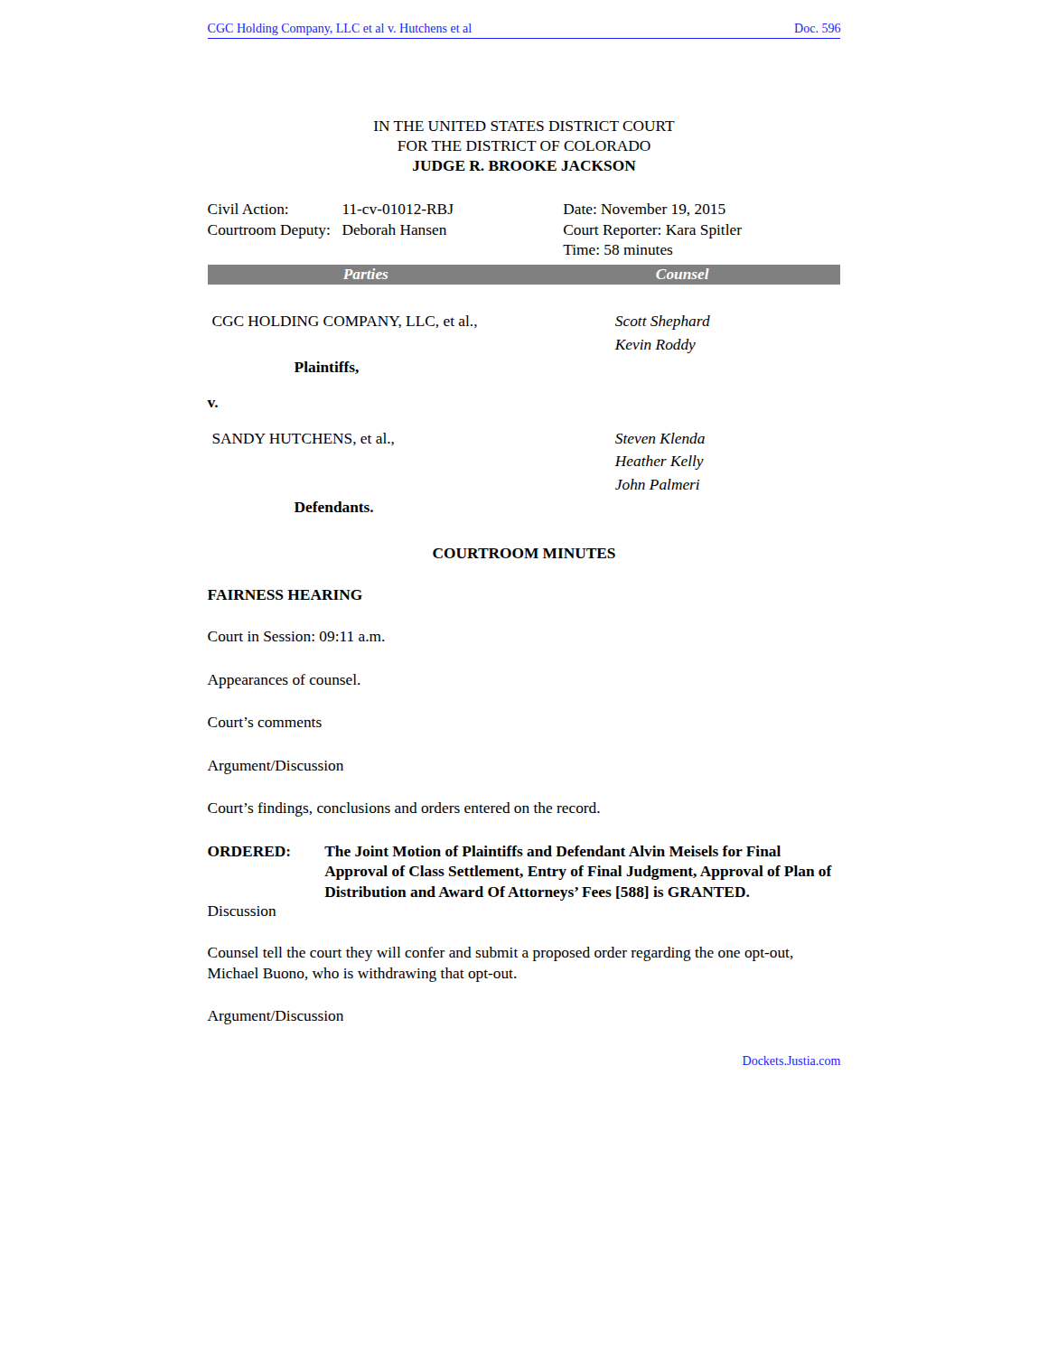CGC Holding Company, LLC et al v. Hutchens et al Doc. 596
IN THE UNITED STATES DISTRICT COURT
FOR THE DISTRICT OF COLORADO
JUDGE R. BROOKE JACKSON
Civil Action:
11-cv-01012-RBJ
Date: November 19, 2015
Courtroom Deputy:
Deborah Hansen
Court Reporter: Kara Spitler
Time: 58 minutes
Parties
Counsel
CGC HOLDING COMPANY, LLC, et al.,
Scott Shephard
Kevin Roddy
Plaintiffs,
v.
SANDY HUTCHENS, et al.,
Steven Klenda
Heather Kelly
John Palmeri
Defendants.
COURTROOM MINUTES
FAIRNESS HEARING
Court in Session: 09:11 a.m.
Appearances of counsel.
Court’s comments
Argument/Discussion
Court’s findings, conclusions and orders entered on the record.
ORDERED:
The Joint Motion of Plaintiffs and Defendant Alvin Meisels for Final Approval of Class Settlement, Entry of Final Judgment, Approval of Plan of Distribution and Award Of Attorneys’ Fees [588] is GRANTED.
Discussion
Counsel tell the court they will confer and submit a proposed order regarding the one opt-out, Michael Buono, who is withdrawing that opt-out.
Argument/Discussion
Dockets.Justia.com